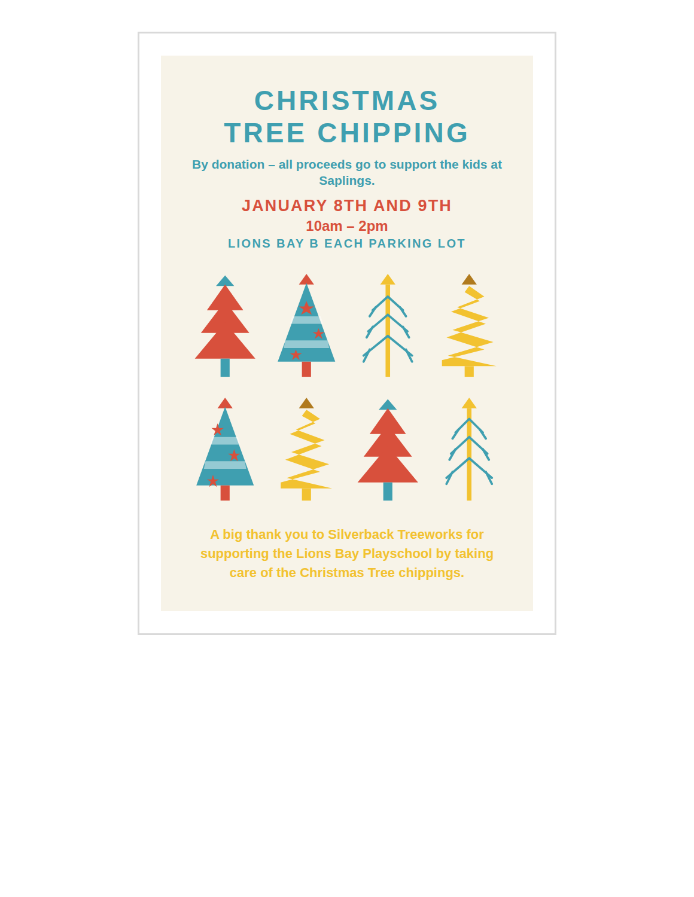Christmas
Tree Chipping
By donation – all proceeds go to support the kids at Saplings.
January 8th and 9th
10am – 2pm
Lions Bay B each Parking Lot
A big thank you to Silverback Treeworks for supporting the Lions Bay Playschool by taking care of the Christmas Tree chippings.